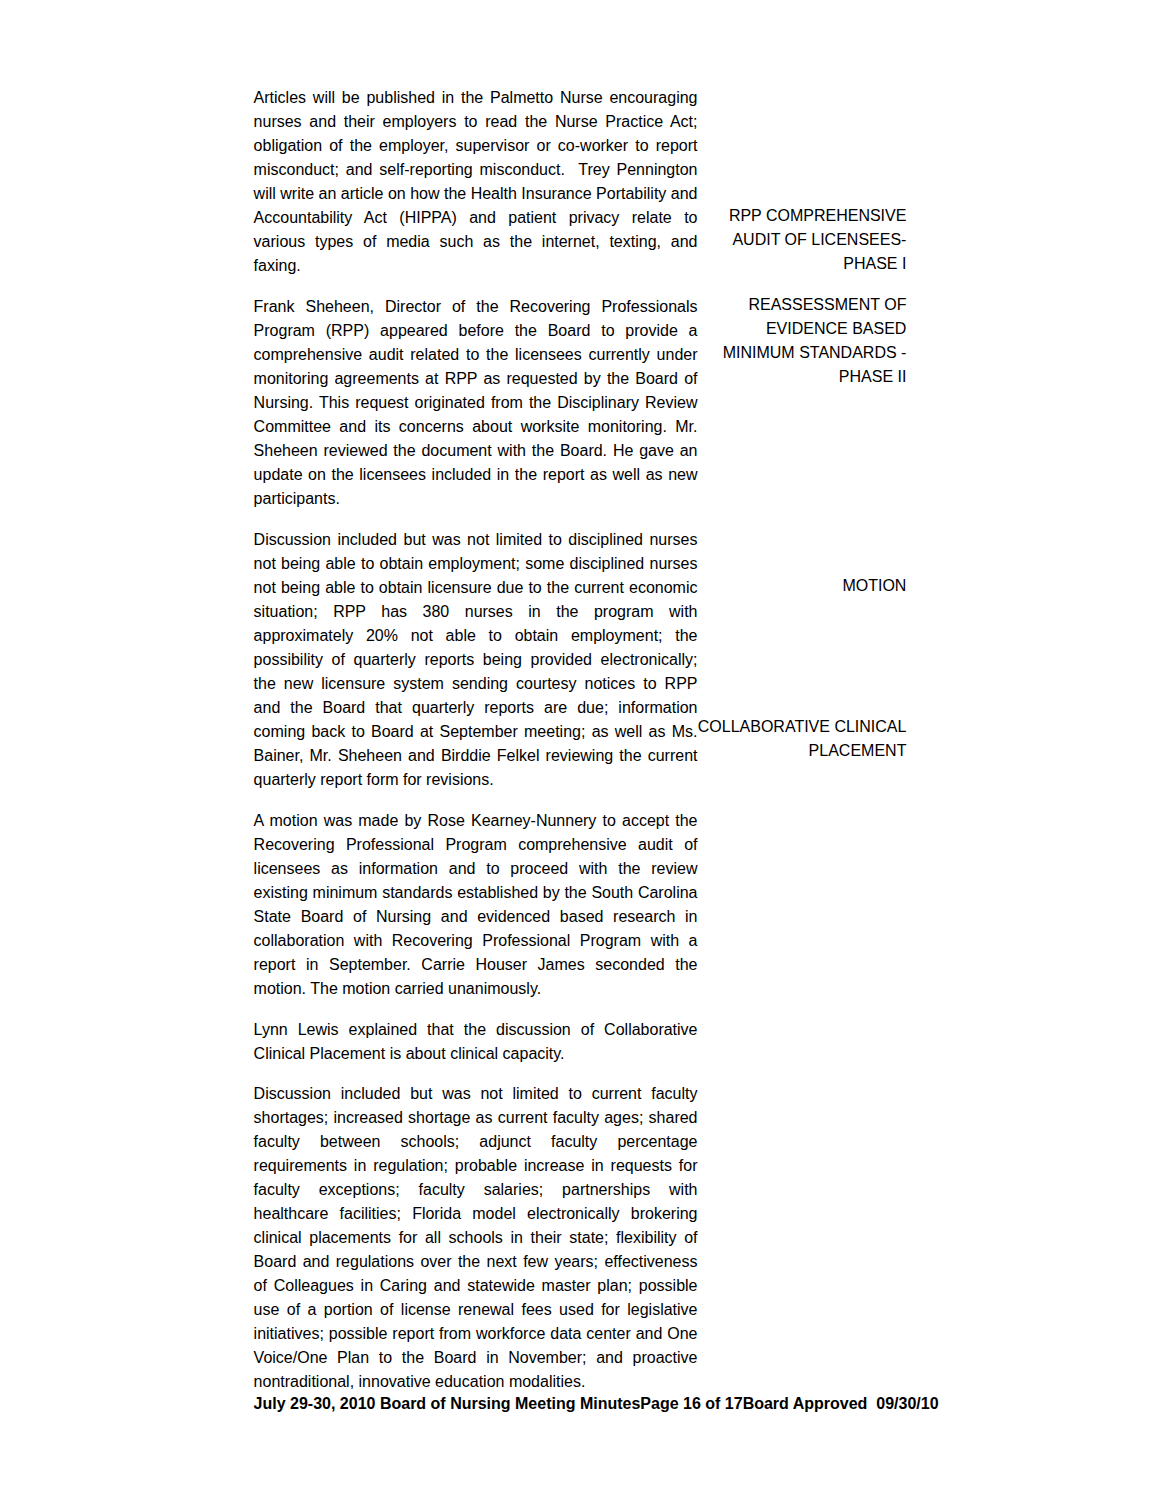| Articles will be published in the Palmetto Nurse encouraging nurses and their employers to read the Nurse Practice Act; obligation of the employer, supervisor or co-worker to report misconduct; and self-reporting misconduct. Trey Pennington will write an article on how the Health Insurance Portability and Accountability Act (HIPPA) and patient privacy relate to various types of media such as the internet, texting, and faxing. Frank Sheheen, Director of the Recovering Professionals Program (RPP) appeared before the Board to provide a comprehensive audit related to the licensees currently under monitoring agreements at RPP as requested by the Board of Nursing. This request originated from the Disciplinary Review Committee and its concerns about worksite monitoring. Mr. Sheheen reviewed the document with the Board. He gave an update on the licensees included in the report as well as new participants. Discussion included but was not limited to disciplined nurses not being able to obtain employment; some disciplined nurses not being able to obtain licensure due to the current economic situation; RPP has 380 nurses in the program with approximately 20% not able to obtain employment; the possibility of quarterly reports being provided electronically; the new licensure system sending courtesy notices to RPP and the Board that quarterly reports are due; information coming back to Board at September meeting; as well as Ms. Bainer, Mr. Sheheen and Birddie Felkel reviewing the current quarterly report form for revisions. A motion was made by Rose Kearney-Nunnery to accept the Recovering Professional Program comprehensive audit of licensees as information and to proceed with the review existing minimum standards established by the South Carolina State Board of Nursing and evidenced based research in collaboration with Recovering Professional Program with a report in September. Carrie Houser James seconded the motion. The motion carried unanimously. Lynn Lewis explained that the discussion of Collaborative Clinical Placement is about clinical capacity. Discussion included but was not limited to current faculty shortages; increased shortage as current faculty ages; shared faculty between schools; adjunct faculty percentage requirements in regulation; probable increase in requests for faculty exceptions; faculty salaries; partnerships with healthcare facilities; Florida model electronically brokering clinical placements for all schools in their state; flexibility of Board and regulations over the next few years; effectiveness of Colleagues in Caring and statewide master plan; possible use of a portion of license renewal fees used for legislative initiatives; possible report from workforce data center and One Voice/One Plan to the Board in November; and proactive nontraditional, innovative education modalities. | RPP COMPREHENSIVE AUDIT OF LICENSEES-PHASE I REASSESSMENT OF EVIDENCE BASED MINIMUM STANDARDS - PHASE II MOTION COLLABORATIVE CLINICAL PLACEMENT |
| July 29-30, 2010 Board of Nursing Meeting Minutes | Page 16 of 17 | Board Approved 09/30/10 |